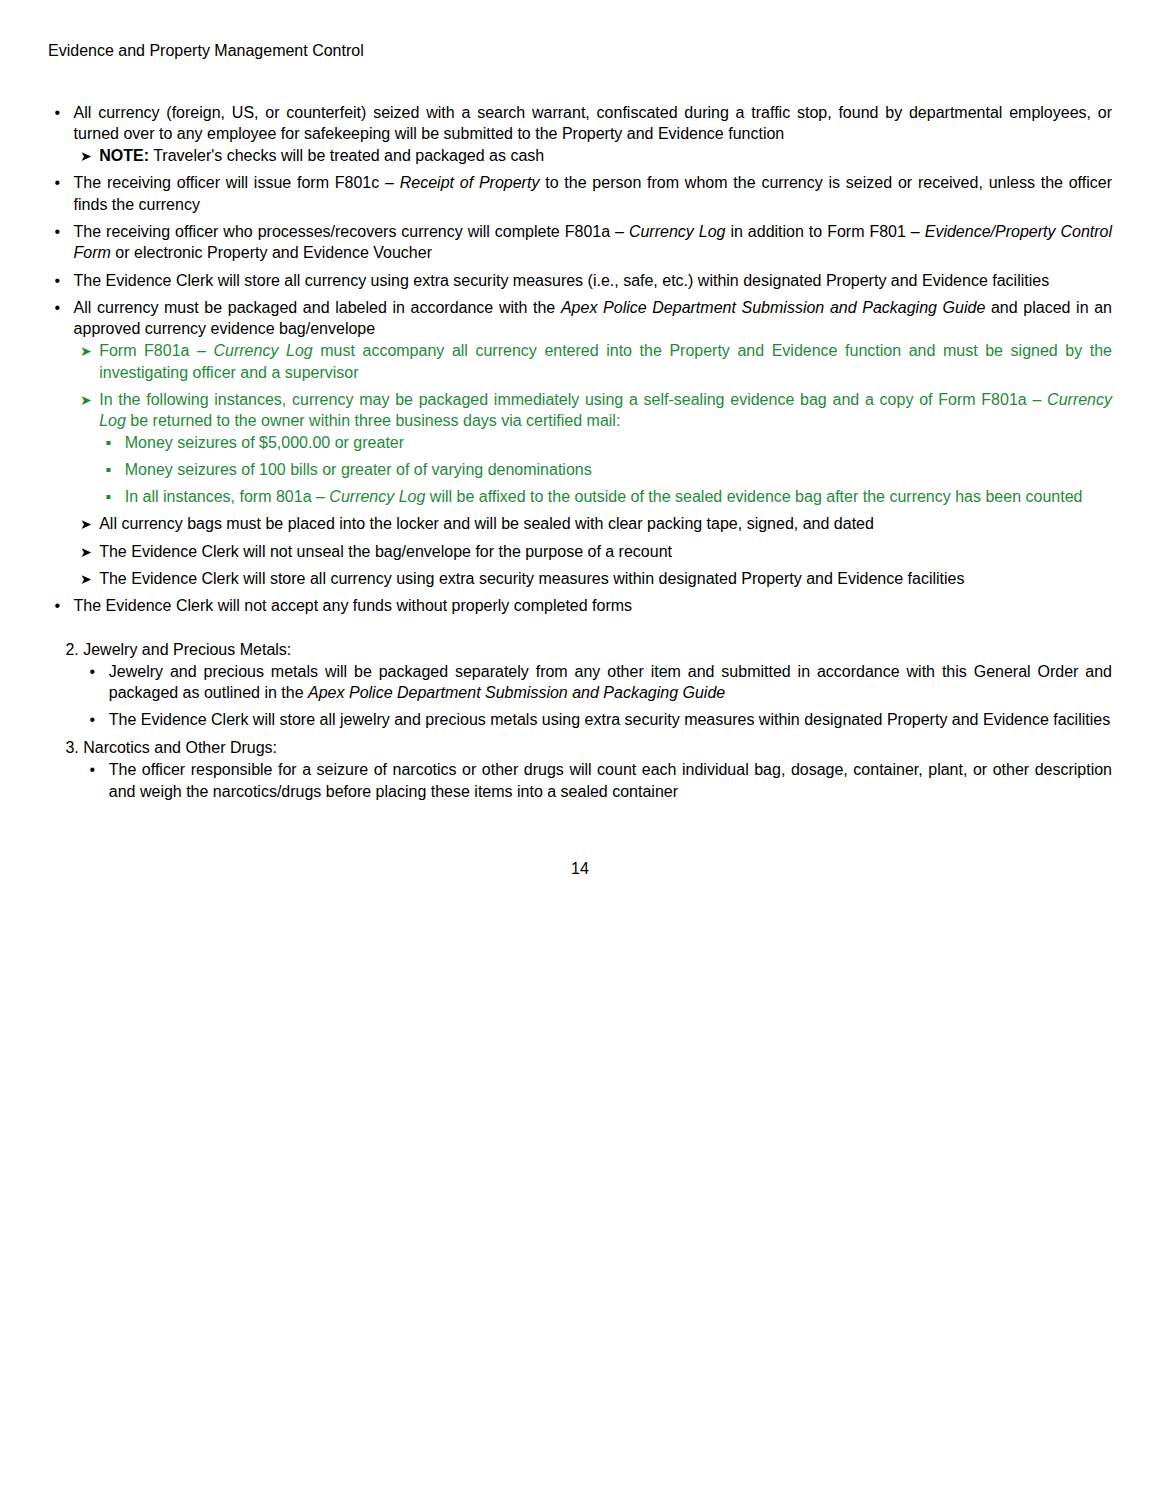Evidence and Property Management Control
All currency (foreign, US, or counterfeit) seized with a search warrant, confiscated during a traffic stop, found by departmental employees, or turned over to any employee for safekeeping will be submitted to the Property and Evidence function
NOTE: Traveler's checks will be treated and packaged as cash
The receiving officer will issue form F801c – Receipt of Property to the person from whom the currency is seized or received, unless the officer finds the currency
The receiving officer who processes/recovers currency will complete F801a – Currency Log in addition to Form F801 – Evidence/Property Control Form or electronic Property and Evidence Voucher
The Evidence Clerk will store all currency using extra security measures (i.e., safe, etc.) within designated Property and Evidence facilities
All currency must be packaged and labeled in accordance with the Apex Police Department Submission and Packaging Guide and placed in an approved currency evidence bag/envelope
Form F801a – Currency Log must accompany all currency entered into the Property and Evidence function and must be signed by the investigating officer and a supervisor
In the following instances, currency may be packaged immediately using a self-sealing evidence bag and a copy of Form F801a – Currency Log be returned to the owner within three business days via certified mail:
Money seizures of $5,000.00 or greater
Money seizures of 100 bills or greater of of varying denominations
In all instances, form 801a – Currency Log will be affixed to the outside of the sealed evidence bag after the currency has been counted
All currency bags must be placed into the locker and will be sealed with clear packing tape, signed, and dated
The Evidence Clerk will not unseal the bag/envelope for the purpose of a recount
The Evidence Clerk will store all currency using extra security measures within designated Property and Evidence facilities
The Evidence Clerk will not accept any funds without properly completed forms
Jewelry and Precious Metals:
Jewelry and precious metals will be packaged separately from any other item and submitted in accordance with this General Order and packaged as outlined in the Apex Police Department Submission and Packaging Guide
The Evidence Clerk will store all jewelry and precious metals using extra security measures within designated Property and Evidence facilities
Narcotics and Other Drugs:
The officer responsible for a seizure of narcotics or other drugs will count each individual bag, dosage, container, plant, or other description and weigh the narcotics/drugs before placing these items into a sealed container
14